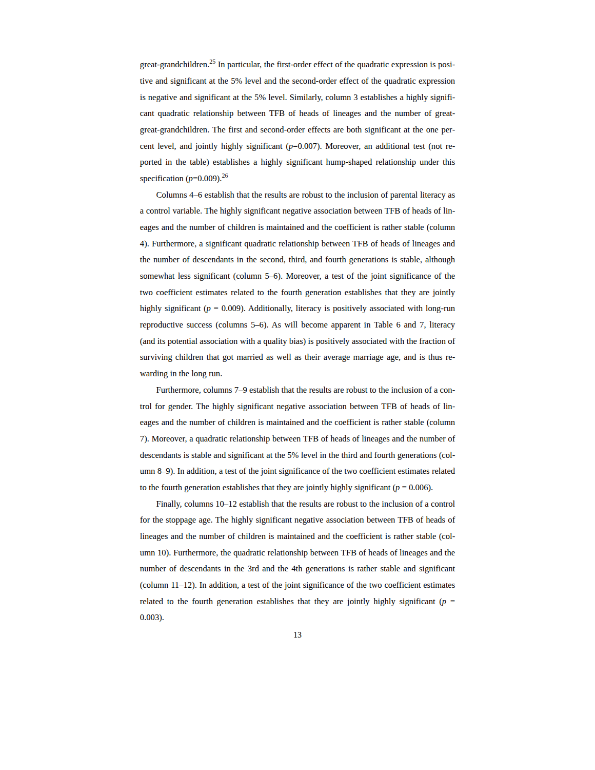great-grandchildren.25 In particular, the first-order effect of the quadratic expression is positive and significant at the 5% level and the second-order effect of the quadratic expression is negative and significant at the 5% level. Similarly, column 3 establishes a highly significant quadratic relationship between TFB of heads of lineages and the number of great-great-grandchildren. The first and second-order effects are both significant at the one percent level, and jointly highly significant (p=0.007). Moreover, an additional test (not reported in the table) establishes a highly significant hump-shaped relationship under this specification (p=0.009).26
Columns 4–6 establish that the results are robust to the inclusion of parental literacy as a control variable. The highly significant negative association between TFB of heads of lineages and the number of children is maintained and the coefficient is rather stable (column 4). Furthermore, a significant quadratic relationship between TFB of heads of lineages and the number of descendants in the second, third, and fourth generations is stable, although somewhat less significant (column 5–6). Moreover, a test of the joint significance of the two coefficient estimates related to the fourth generation establishes that they are jointly highly significant (p = 0.009). Additionally, literacy is positively associated with long-run reproductive success (columns 5–6). As will become apparent in Table 6 and 7, literacy (and its potential association with a quality bias) is positively associated with the fraction of surviving children that got married as well as their average marriage age, and is thus rewarding in the long run.
Furthermore, columns 7–9 establish that the results are robust to the inclusion of a control for gender. The highly significant negative association between TFB of heads of lineages and the number of children is maintained and the coefficient is rather stable (column 7). Moreover, a quadratic relationship between TFB of heads of lineages and the number of descendants is stable and significant at the 5% level in the third and fourth generations (column 8–9). In addition, a test of the joint significance of the two coefficient estimates related to the fourth generation establishes that they are jointly highly significant (p = 0.006).
Finally, columns 10–12 establish that the results are robust to the inclusion of a control for the stoppage age. The highly significant negative association between TFB of heads of lineages and the number of children is maintained and the coefficient is rather stable (column 10). Furthermore, the quadratic relationship between TFB of heads of lineages and the number of descendants in the 3rd and the 4th generations is rather stable and significant (column 11–12). In addition, a test of the joint significance of the two coefficient estimates related to the fourth generation establishes that they are jointly highly significant (p = 0.003).
13